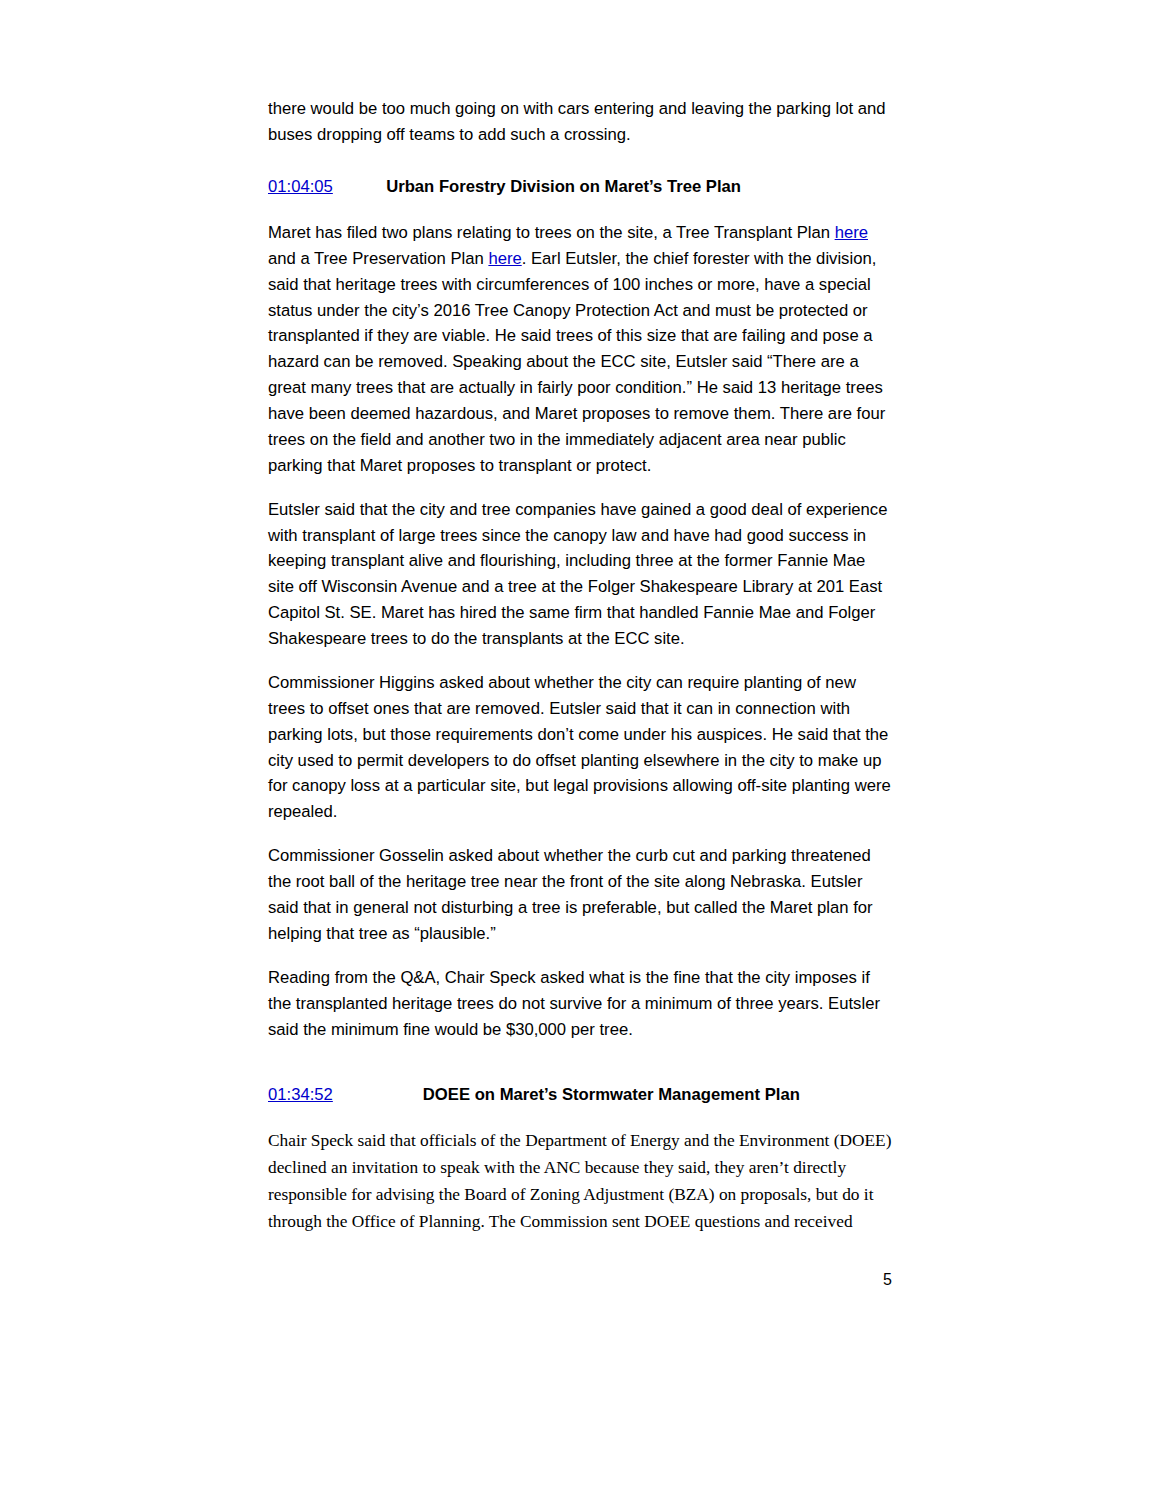there would be too much going on with cars entering and leaving the parking lot and buses dropping off teams to add such a crossing.
01:04:05 Urban Forestry Division on Maret’s Tree Plan
Maret has filed two plans relating to trees on the site, a Tree Transplant Plan here and a Tree Preservation Plan here. Earl Eutsler, the chief forester with the division, said that heritage trees with circumferences of 100 inches or more, have a special status under the city’s 2016 Tree Canopy Protection Act and must be protected or transplanted if they are viable. He said trees of this size that are failing and pose a hazard can be removed. Speaking about the ECC site, Eutsler said “There are a great many trees that are actually in fairly poor condition.” He said 13 heritage trees have been deemed hazardous, and Maret proposes to remove them. There are four trees on the field and another two in the immediately adjacent area near public parking that Maret proposes to transplant or protect.
Eutsler said that the city and tree companies have gained a good deal of experience with transplant of large trees since the canopy law and have had good success in keeping transplant alive and flourishing, including three at the former Fannie Mae site off Wisconsin Avenue and a tree at the Folger Shakespeare Library at 201 East Capitol St. SE. Maret has hired the same firm that handled Fannie Mae and Folger Shakespeare trees to do the transplants at the ECC site.
Commissioner Higgins asked about whether the city can require planting of new trees to offset ones that are removed. Eutsler said that it can in connection with parking lots, but those requirements don’t come under his auspices. He said that the city used to permit developers to do offset planting elsewhere in the city to make up for canopy loss at a particular site, but legal provisions allowing off-site planting were repealed.
Commissioner Gosselin asked about whether the curb cut and parking threatened the root ball of the heritage tree near the front of the site along Nebraska. Eutsler said that in general not disturbing a tree is preferable, but called the Maret plan for helping that tree as “plausible.”
Reading from the Q&A, Chair Speck asked what is the fine that the city imposes if the transplanted heritage trees do not survive for a minimum of three years. Eutsler said the minimum fine would be $30,000 per tree.
01:34:52 DOEE on Maret’s Stormwater Management Plan
Chair Speck said that officials of the Department of Energy and the Environment (DOEE) declined an invitation to speak with the ANC because they said, they aren’t directly responsible for advising the Board of Zoning Adjustment (BZA) on proposals, but do it through the Office of Planning. The Commission sent DOEE questions and received
5